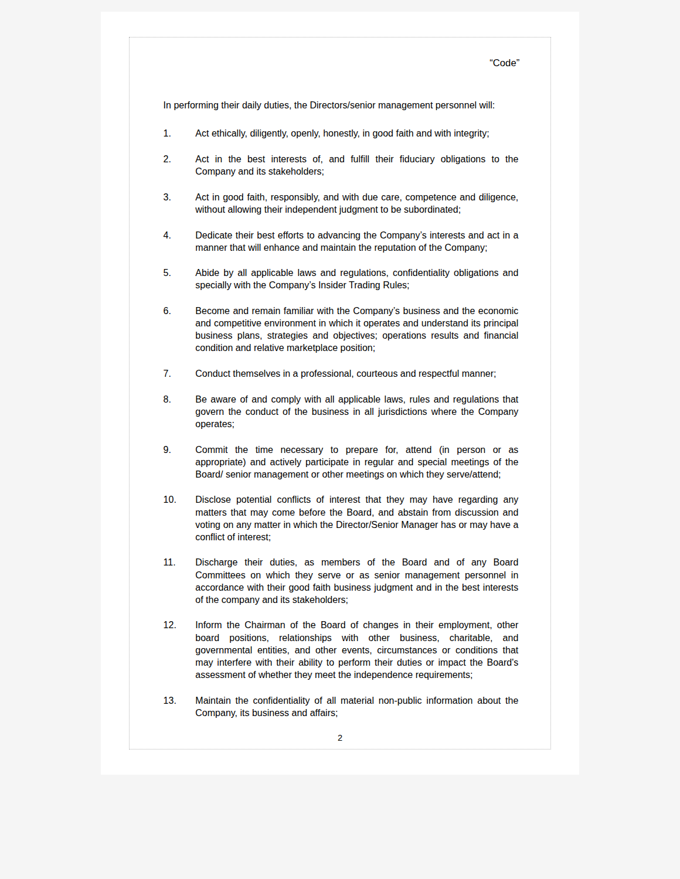“Code”
In performing their daily duties, the Directors/senior management personnel will:
1. Act ethically, diligently, openly, honestly, in good faith and with integrity;
2. Act in the best interests of, and fulfill their fiduciary obligations to the Company and its stakeholders;
3. Act in good faith, responsibly, and with due care, competence and diligence, without allowing their independent judgment to be subordinated;
4. Dedicate their best efforts to advancing the Company’s interests and act in a manner that will enhance and maintain the reputation of the Company;
5. Abide by all applicable laws and regulations, confidentiality obligations and specially with the Company’s Insider Trading Rules;
6. Become and remain familiar with the Company’s business and the economic and competitive environment in which it operates and understand its principal business plans, strategies and objectives; operations results and financial condition and relative marketplace position;
7. Conduct themselves in a professional, courteous and respectful manner;
8. Be aware of and comply with all applicable laws, rules and regulations that govern the conduct of the business in all jurisdictions where the Company operates;
9. Commit the time necessary to prepare for, attend (in person or as appropriate) and actively participate in regular and special meetings of the Board/ senior management or other meetings on which they serve/attend;
10. Disclose potential conflicts of interest that they may have regarding any matters that may come before the Board, and abstain from discussion and voting on any matter in which the Director/Senior Manager has or may have a conflict of interest;
11. Discharge their duties, as members of the Board and of any Board Committees on which they serve or as senior management personnel in accordance with their good faith business judgment and in the best interests of the company and its stakeholders;
12. Inform the Chairman of the Board of changes in their employment, other board positions, relationships with other business, charitable, and governmental entities, and other events, circumstances or conditions that may interfere with their ability to perform their duties or impact the Board's assessment of whether they meet the independence requirements;
13. Maintain the confidentiality of all material non-public information about the Company, its business and affairs;
2